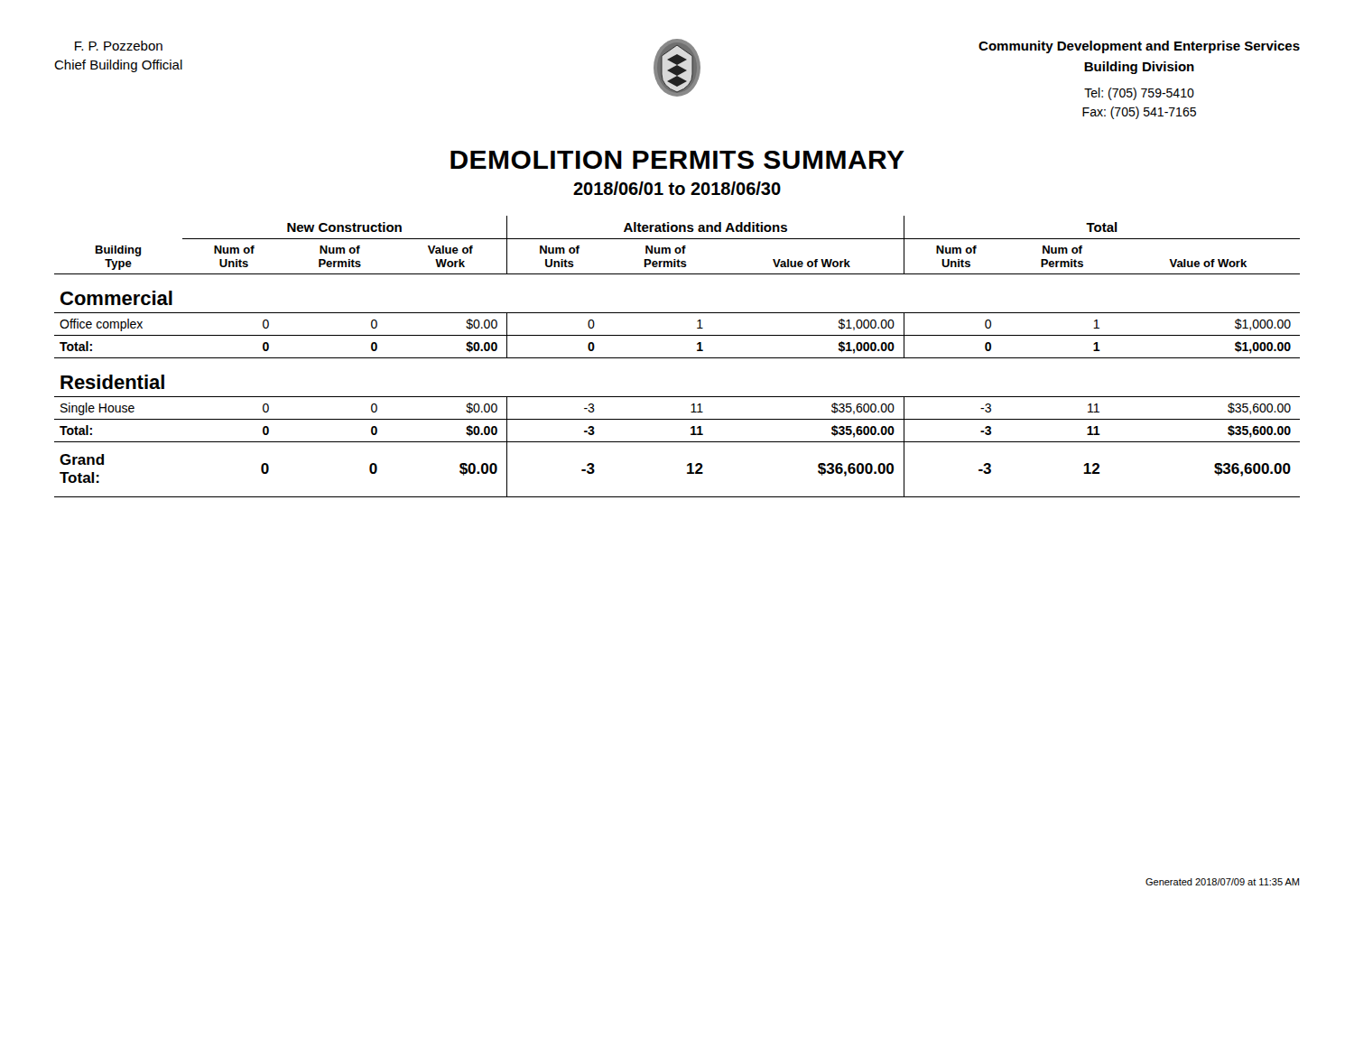F. P. Pozzebon
Chief Building Official
Community Development and Enterprise Services
Building Division
Tel: (705) 759-5410
Fax: (705) 541-7165
DEMOLITION PERMITS SUMMARY
2018/06/01 to 2018/06/30
| | New Construction | Alterations and Additions | Total |
| --- | --- | --- | --- |
| Building Type | Num of Units | Num of Permits | Value of Work | Num of Units | Num of Permits | Value of Work | Num of Units | Num of Permits | Value of Work |
| Commercial |
| Office complex | 0 | 0 | $0.00 | 0 | 1 | $1,000.00 | 0 | 1 | $1,000.00 |
| Total: | 0 | 0 | $0.00 | 0 | 1 | $1,000.00 | 0 | 1 | $1,000.00 |
| Residential |
| Single House | 0 | 0 | $0.00 | -3 | 11 | $35,600.00 | -3 | 11 | $35,600.00 |
| Total: | 0 | 0 | $0.00 | -3 | 11 | $35,600.00 | -3 | 11 | $35,600.00 |
| Grand Total: | 0 | 0 | $0.00 | -3 | 12 | $36,600.00 | -3 | 12 | $36,600.00 |
Generated 2018/07/09 at 11:35 AM